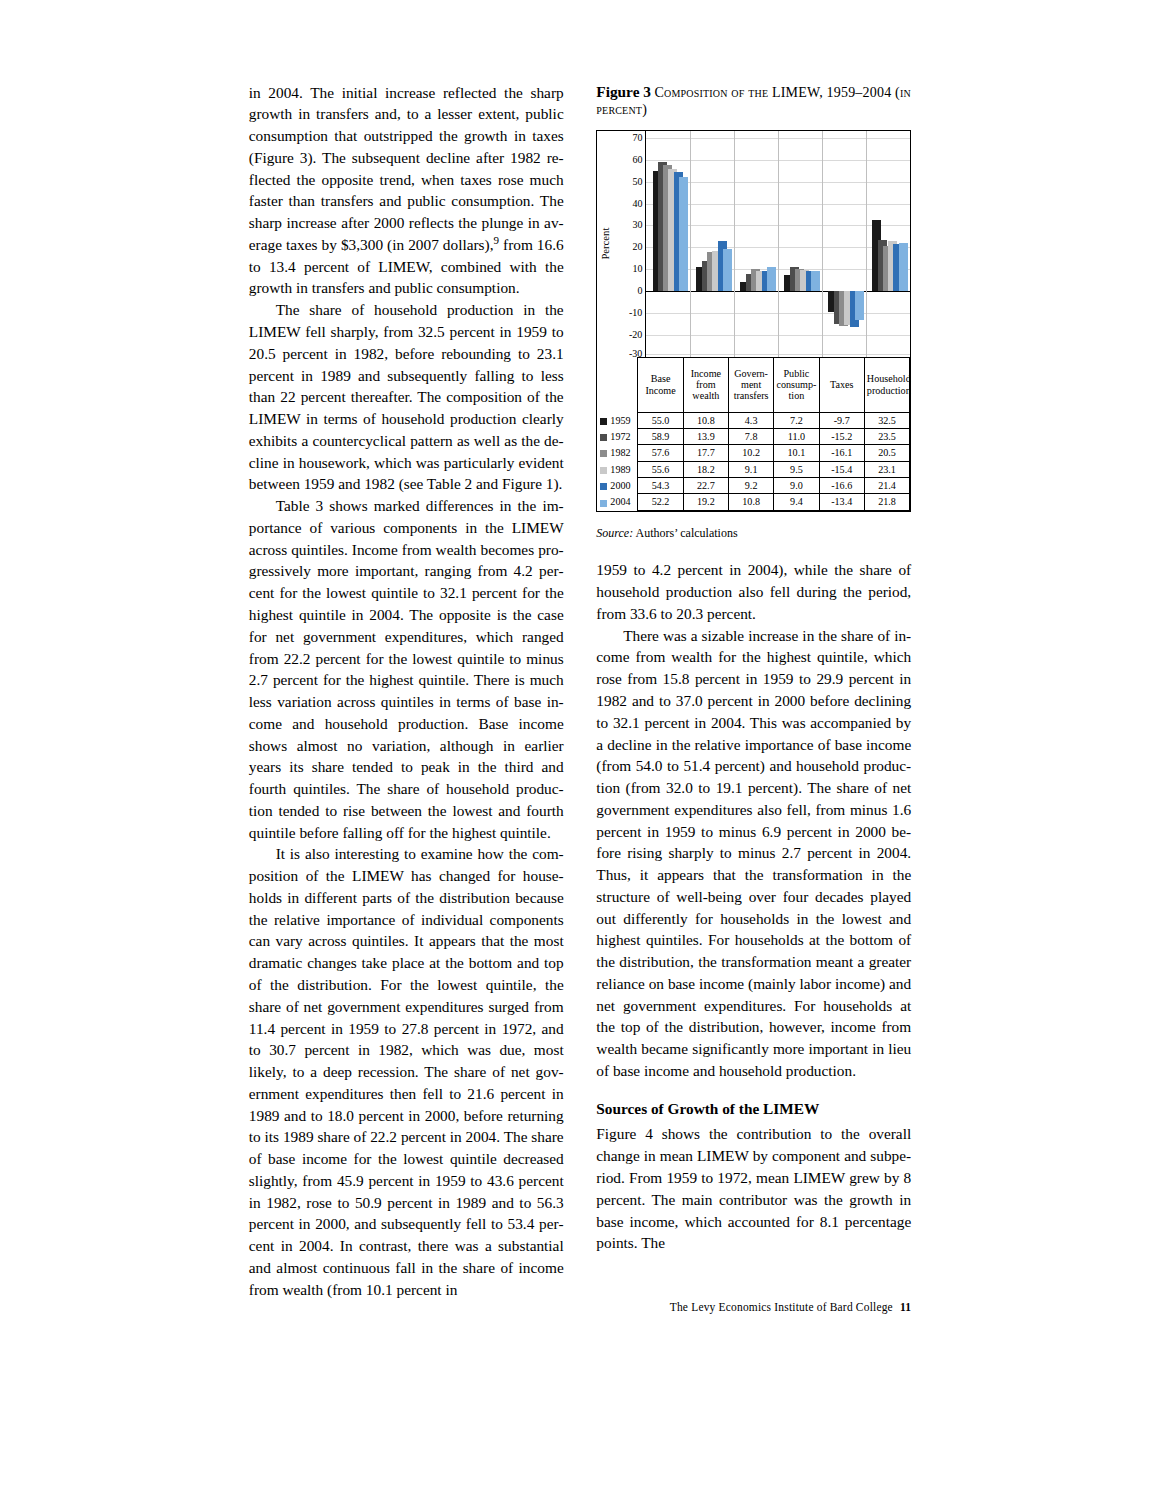in 2004. The initial increase reflected the sharp growth in transfers and, to a lesser extent, public consumption that outstripped the growth in taxes (Figure 3). The subsequent decline after 1982 reflected the opposite trend, when taxes rose much faster than transfers and public consumption. The sharp increase after 2000 reflects the plunge in average taxes by $3,300 (in 2007 dollars),9 from 16.6 to 13.4 percent of LIMEW, combined with the growth in transfers and public consumption.
The share of household production in the LIMEW fell sharply, from 32.5 percent in 1959 to 20.5 percent in 1982, before rebounding to 23.1 percent in 1989 and subsequently falling to less than 22 percent thereafter. The composition of the LIMEW in terms of household production clearly exhibits a countercyclical pattern as well as the decline in housework, which was particularly evident between 1959 and 1982 (see Table 2 and Figure 1).
Table 3 shows marked differences in the importance of various components in the LIMEW across quintiles. Income from wealth becomes progressively more important, ranging from 4.2 percent for the lowest quintile to 32.1 percent for the highest quintile in 2004. The opposite is the case for net government expenditures, which ranged from 22.2 percent for the lowest quintile to minus 2.7 percent for the highest quintile. There is much less variation across quintiles in terms of base income and household production. Base income shows almost no variation, although in earlier years its share tended to peak in the third and fourth quintiles. The share of household production tended to rise between the lowest and fourth quintile before falling off for the highest quintile.
It is also interesting to examine how the composition of the LIMEW has changed for households in different parts of the distribution because the relative importance of individual components can vary across quintiles. It appears that the most dramatic changes take place at the bottom and top of the distribution. For the lowest quintile, the share of net government expenditures surged from 11.4 percent in 1959 to 27.8 percent in 1972, and to 30.7 percent in 1982, which was due, most likely, to a deep recession. The share of net government expenditures then fell to 21.6 percent in 1989 and to 18.0 percent in 2000, before returning to its 1989 share of 22.2 percent in 2004. The share of base income for the lowest quintile decreased slightly, from 45.9 percent in 1959 to 43.6 percent in 1982, rose to 50.9 percent in 1989 and to 56.3 percent in 2000, and subsequently fell to 53.4 percent in 2004. In contrast, there was a substantial and almost continuous fall in the share of income from wealth (from 10.1 percent in
Figure 3 Composition of the LIMEW, 1959–2004 (in percent)
Percent
70 60 50 40 30 20 10 0 -10 -20 -30
| | Base Income | Income from wealth | Govern- ment transfers | Public consump- tion | Taxes | Household production |
| --- | --- | --- | --- | --- | --- | --- |
| 1959 | 55.0 | 10.8 | 4.3 | 7.2 | -9.7 | 32.5 |
| 1972 | 58.9 | 13.9 | 7.8 | 11.0 | -15.2 | 23.5 |
| 1982 | 57.6 | 17.7 | 10.2 | 10.1 | -16.1 | 20.5 |
| 1989 | 55.6 | 18.2 | 9.1 | 9.5 | -15.4 | 23.1 |
| 2000 | 54.3 | 22.7 | 9.2 | 9.0 | -16.6 | 21.4 |
| 2004 | 52.2 | 19.2 | 10.8 | 9.4 | -13.4 | 21.8 |
Source: Authors’ calculations
1959 to 4.2 percent in 2004), while the share of household production also fell during the period, from 33.6 to 20.3 percent.
There was a sizable increase in the share of income from wealth for the highest quintile, which rose from 15.8 percent in 1959 to 29.9 percent in 1982 and to 37.0 percent in 2000 before declining to 32.1 percent in 2004. This was accompanied by a decline in the relative importance of base income (from 54.0 to 51.4 percent) and household production (from 32.0 to 19.1 percent). The share of net government expenditures also fell, from minus 1.6 percent in 1959 to minus 6.9 percent in 2000 before rising sharply to minus 2.7 percent in 2004. Thus, it appears that the transformation in the structure of well-being over four decades played out differently for households in the lowest and highest quintiles. For households at the bottom of the distribution, the transformation meant a greater reliance on base income (mainly labor income) and net government expenditures. For households at the top of the distribution, however, income from wealth became significantly more important in lieu of base income and household production.
Sources of Growth of the LIMEW
Figure 4 shows the contribution to the overall change in mean LIMEW by component and subperiod. From 1959 to 1972, mean LIMEW grew by 8 percent. The main contributor was the growth in base income, which accounted for 8.1 percentage points. The
The Levy Economics Institute of Bard College 11